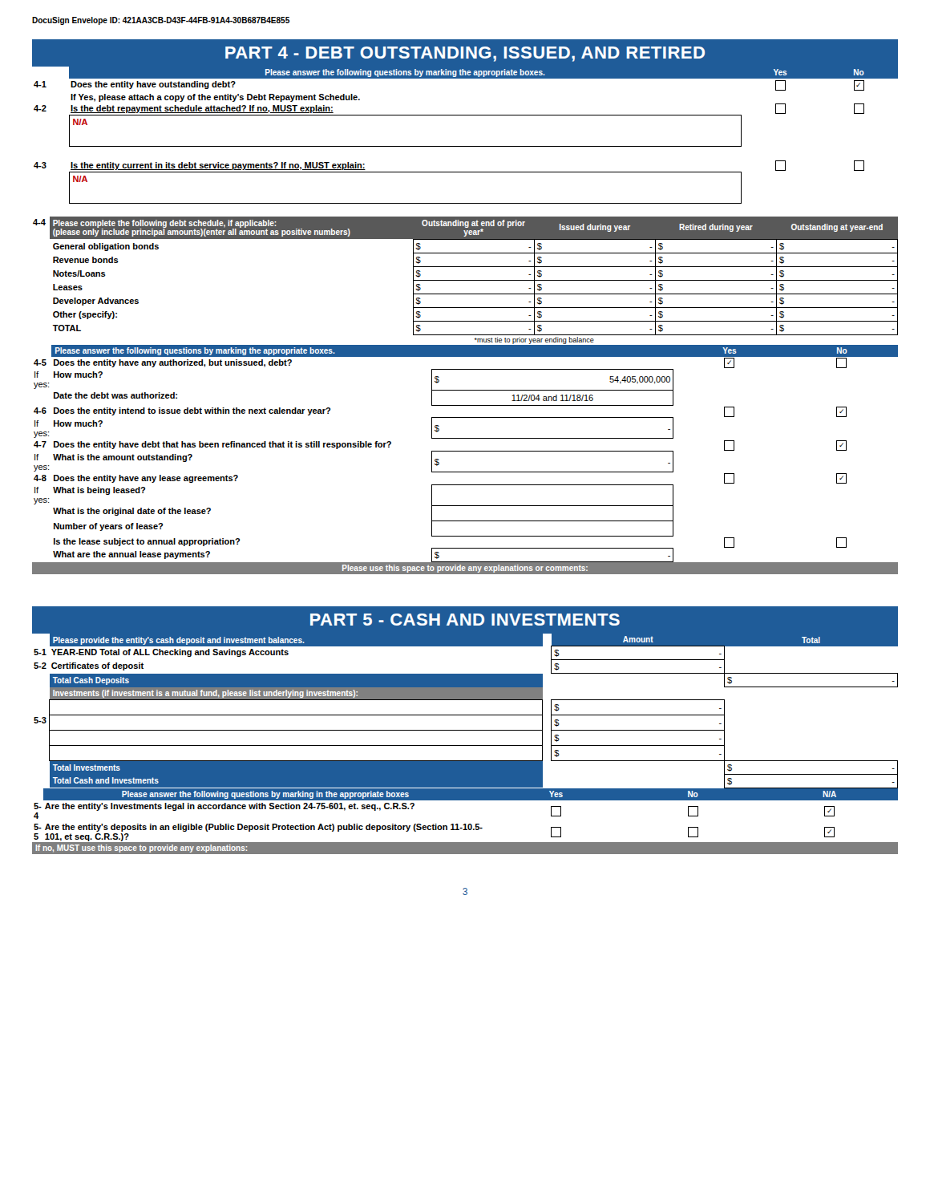DocuSign Envelope ID: 421AA3CB-D43F-44FB-91A4-30B687B4E855
| PART 4 - DEBT OUTSTANDING, ISSUED, AND RETIRED |
| | Please answer the following questions by marking the appropriate boxes. | Yes | No |
| 4-1 | Does the entity have outstanding debt? | | |
| | If Yes, please attach a copy of the entity's Debt Repayment Schedule. | | |
| 4-2 | Is the debt repayment schedule attached? If no, MUST explain: | | |
| | N/A | | |
| 4-3 | Is the entity current in its debt service payments? If no, MUST explain: | | |
| | N/A | | |
| 4-4 | Please complete the following debt schedule, if applicable: (please only include principal amounts)(enter all amount as positive numbers) | Outstanding at end of prior year* | Issued during year | Retired during year | Outstanding at year-end |
| | General obligation bonds | / $ / - / | / $ / - / | / $ / - / | / $ / - / |
| | Revenue bonds | / $ / - / | / $ / - / | / $ / - / | / $ / - / |
| | Notes/Loans | / $ / - / | / $ / - / | / $ / - / | / $ / - / |
| | Leases | / $ / - / | / $ / - / | / $ / - / | / $ / - / |
| | Developer Advances | / $ / - / | / $ / - / | / $ / - / | / $ / - / |
| | Other (specify): | / $ / - / | / $ / - / | / $ / - / | / $ / - / |
| | TOTAL | / $ / - / | / $ / - / | / $ / - / | / $ / - / |
| | | *must tie to prior year ending balance | | |
| | Please answer the following questions by marking the appropriate boxes. | | Yes | No |
| 4-5 | Does the entity have any authorized, but unissued, debt? | | | |
| If yes: | How much? | / $ / 54,405,000,000 / | | |
| | Date the debt was authorized: | 11/2/04 and 11/18/16 | | |
| 4-6 | Does the entity intend to issue debt within the next calendar year? | | | |
| If yes: | How much? | / $ / - / | | |
| 4-7 | Does the entity have debt that has been refinanced that it is still responsible for? | | | |
| If yes: | What is the amount outstanding? | / $ / - / | | |
| 4-8 | Does the entity have any lease agreements? | | | |
| If yes: | What is being leased? | | | |
| | What is the original date of the lease? | | | |
| | Number of years of lease? | | | |
| | Is the lease subject to annual appropriation? | | | |
| | What are the annual lease payments? | / $ / - / | | |
| Please use this space to provide any explanations or comments: |
| PART 5 - CASH AND INVESTMENTS |
| | Please provide the entity's cash deposit and investment balances. | | Amount | Total |
| 5-1 | YEAR-END Total of ALL Checking and Savings Accounts | | / $ / - / | |
| 5-2 | Certificates of deposit | | / $ / - / | |
| | Total Cash Deposits | | | / $ / - / |
| | Investments (if investment is a mutual fund, please list underlying investments): | | | |
| | | | / $ / - / | |
| 5-3 | | | / $ / - / | |
| | | | / $ / - / | |
| | | | / $ / - / | |
| | Total Investments | | | / $ / - / |
| | Total Cash and Investments | | | / $ / - / |
| | Please answer the following questions by marking in the appropriate boxes | Yes | No | N/A |
| 5-4 | Are the entity's Investments legal in accordance with Section 24-75-601, et. seq., C.R.S.? | | | |
| 5-5 | Are the entity's deposits in an eligible (Public Deposit Protection Act) public depository (Section 11-10.5-101, et seq. C.R.S.)? | | | |
| If no, MUST use this space to provide any explanations: |
3